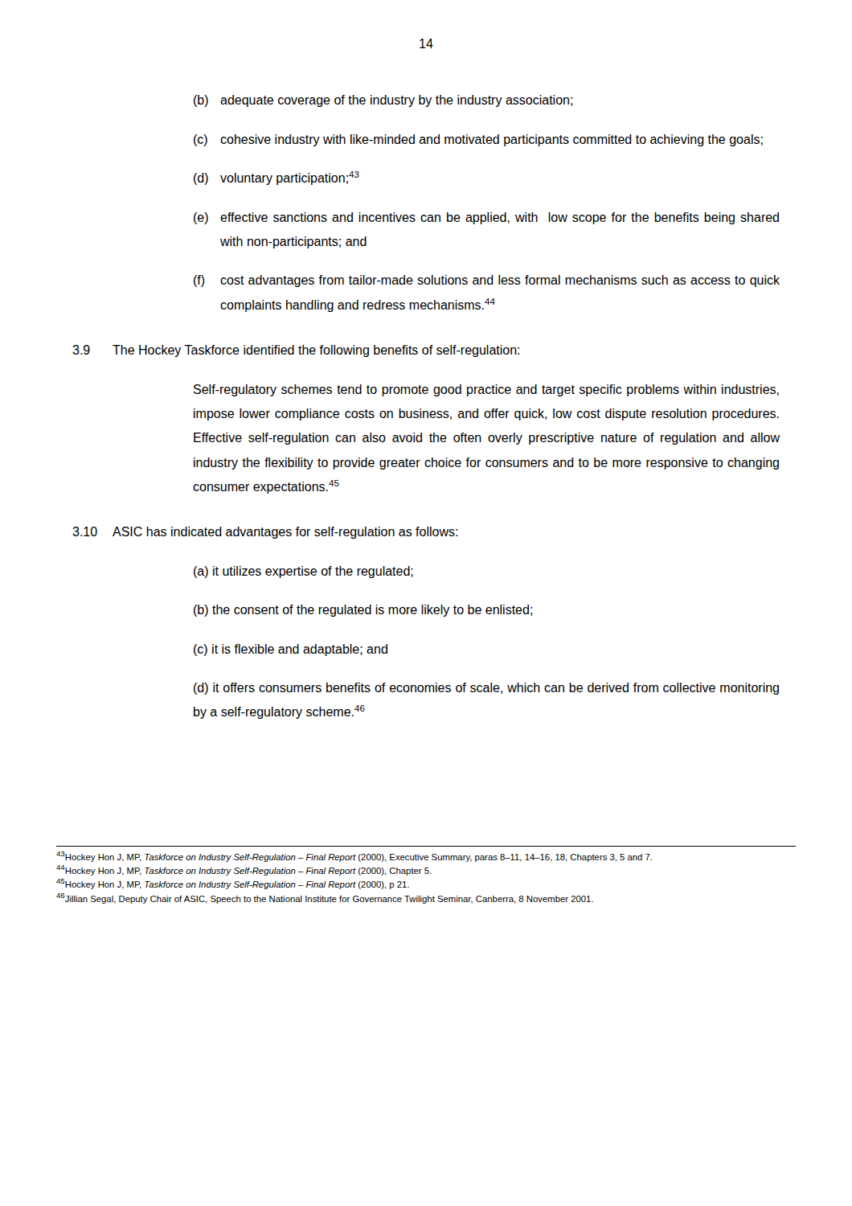14
(b)
adequate coverage of the industry by the industry association;
(c)
cohesive industry with like-minded and motivated participants committed to achieving the goals;
(d)
voluntary participation;43
(e)
effective sanctions and incentives can be applied, with low scope for the benefits being shared with non-participants; and
(f)
cost advantages from tailor-made solutions and less formal mechanisms such as access to quick complaints handling and redress mechanisms.44
3.9
The Hockey Taskforce identified the following benefits of self-regulation:
Self-regulatory schemes tend to promote good practice and target specific problems within industries, impose lower compliance costs on business, and offer quick, low cost dispute resolution procedures. Effective self-regulation can also avoid the often overly prescriptive nature of regulation and allow industry the flexibility to provide greater choice for consumers and to be more responsive to changing consumer expectations.45
3.10
ASIC has indicated advantages for self-regulation as follows:
(a) it utilizes expertise of the regulated;
(b) the consent of the regulated is more likely to be enlisted;
(c) it is flexible and adaptable; and
(d) it offers consumers benefits of economies of scale, which can be derived from collective monitoring by a self-regulatory scheme.46
43Hockey Hon J, MP, Taskforce on Industry Self-Regulation – Final Report (2000), Executive Summary, paras 8–11, 14–16, 18, Chapters 3, 5 and 7.
44Hockey Hon J, MP, Taskforce on Industry Self-Regulation – Final Report (2000), Chapter 5.
45Hockey Hon J, MP, Taskforce on Industry Self-Regulation – Final Report (2000), p 21.
46Jillian Segal, Deputy Chair of ASIC, Speech to the National Institute for Governance Twilight Seminar, Canberra, 8 November 2001.